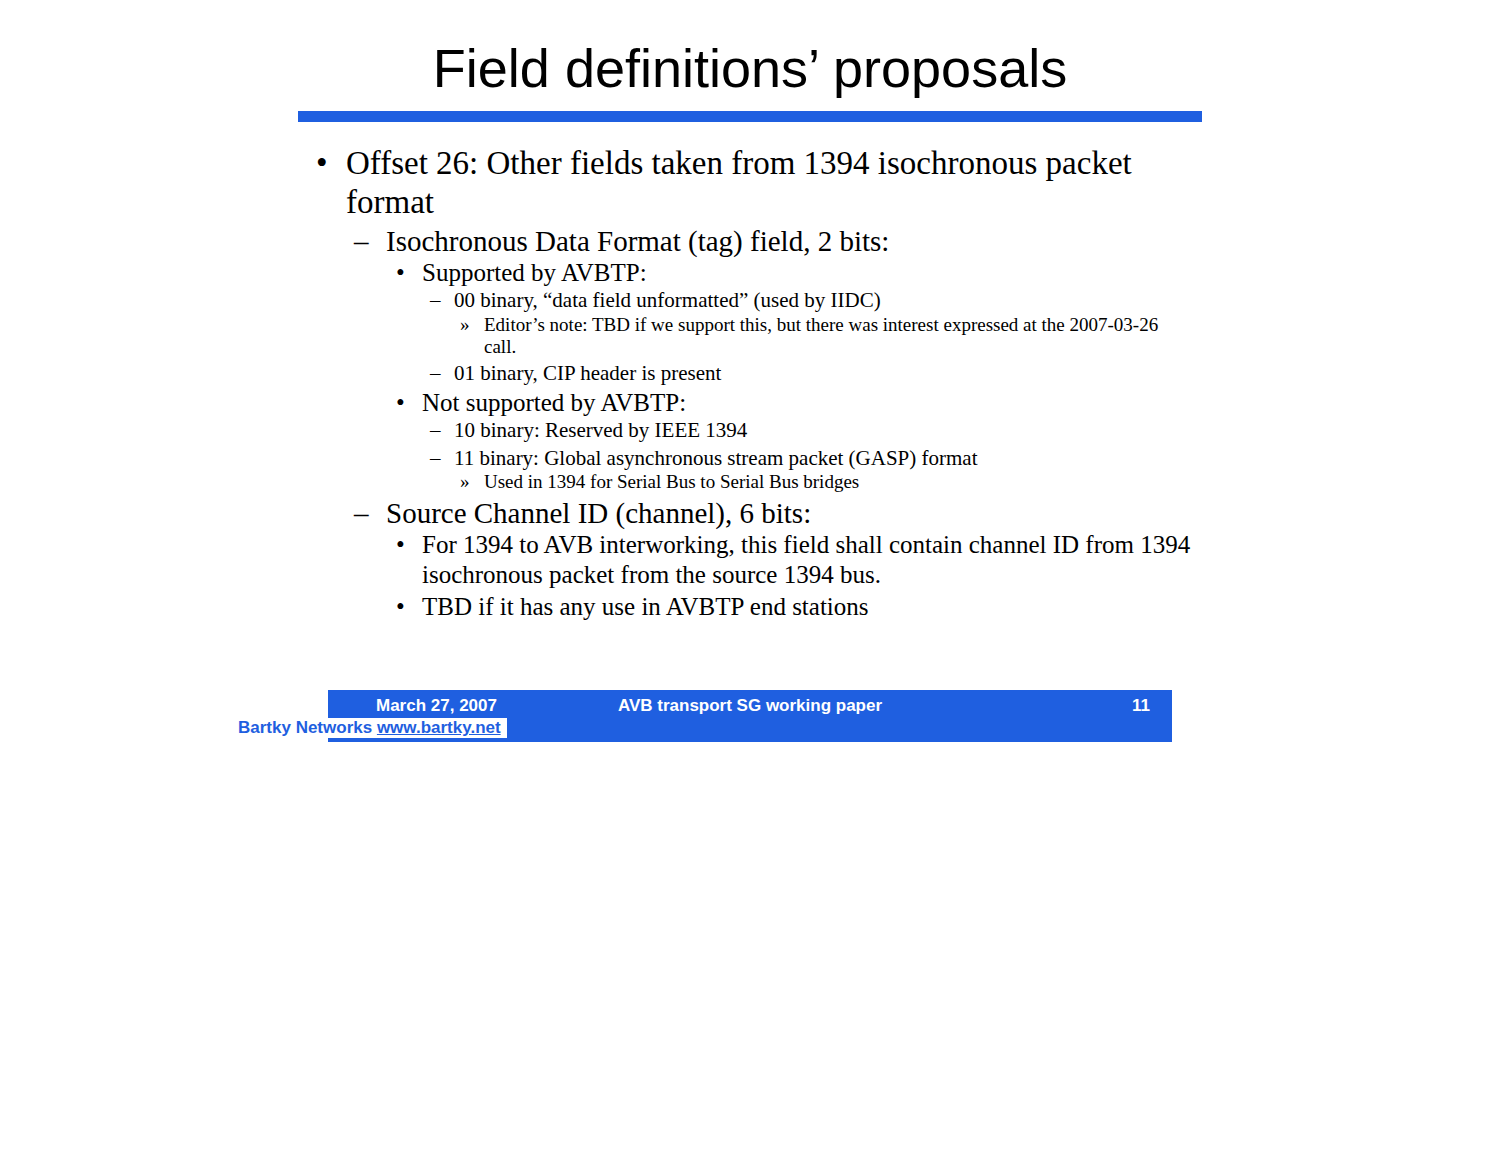Field definitions’ proposals
Offset 26: Other fields taken from 1394 isochronous packet format
Isochronous Data Format (tag) field, 2 bits:
Supported by AVBTP:
00 binary, “data field unformatted” (used by IIDC)
Editor’s note: TBD if we support this, but there was interest expressed at the 2007-03-26 call.
01 binary, CIP header is present
Not supported by AVBTP:
10 binary: Reserved by IEEE 1394
11 binary: Global asynchronous stream packet (GASP) format
Used in 1394 for Serial Bus to Serial Bus bridges
Source Channel ID (channel), 6 bits:
For 1394 to AVB interworking, this field shall contain channel ID from 1394 isochronous packet from the source 1394 bus.
TBD if it has any use in AVBTP end stations
March 27, 2007 AVB transport SG working paper 11
Bartky Networks www.bartky.net